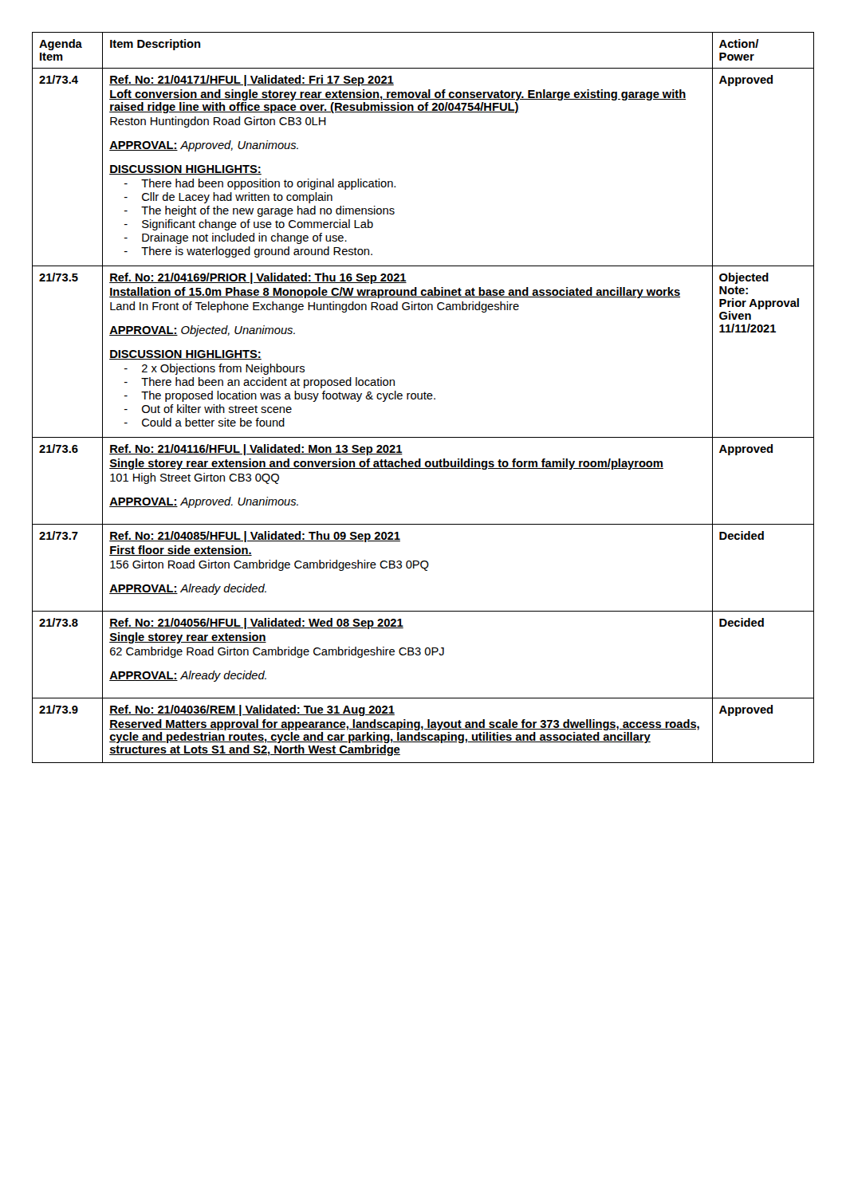| Agenda Item | Item Description | Action/ Power |
| --- | --- | --- |
| 21/73.4 | Ref. No: 21/04171/HFUL / Validated: Fri 17 Sep 2021 Loft conversion and single storey rear extension, removal of conservatory. Enlarge existing garage with raised ridge line with office space over. (Resubmission of 20/04754/HFUL) Reston Huntingdon Road Girton CB3 0LH APPROVAL: Approved, Unanimous. DISCUSSION HIGHLIGHTS: There had been opposition to original application. Cllr de Lacey had written to complain The height of the new garage had no dimensions Significant change of use to Commercial Lab Drainage not included in change of use. There is waterlogged ground around Reston. | Approved |
| 21/73.5 | Ref. No: 21/04169/PRIOR / Validated: Thu 16 Sep 2021 Installation of 15.0m Phase 8 Monopole C/W wrapround cabinet at base and associated ancillary works Land In Front of Telephone Exchange Huntingdon Road Girton Cambridgeshire APPROVAL: Objected, Unanimous. DISCUSSION HIGHLIGHTS: 2 x Objections from Neighbours There had been an accident at proposed location The proposed location was a busy footway & cycle route. Out of kilter with street scene Could a better site be found | Objected Note: Prior Approval Given 11/11/2021 |
| 21/73.6 | Ref. No: 21/04116/HFUL / Validated: Mon 13 Sep 2021 Single storey rear extension and conversion of attached outbuildings to form family room/playroom 101 High Street Girton CB3 0QQ APPROVAL: Approved. Unanimous. | Approved |
| 21/73.7 | Ref. No: 21/04085/HFUL / Validated: Thu 09 Sep 2021 First floor side extension. 156 Girton Road Girton Cambridge Cambridgeshire CB3 0PQ APPROVAL: Already decided. | Decided |
| 21/73.8 | Ref. No: 21/04056/HFUL / Validated: Wed 08 Sep 2021 Single storey rear extension 62 Cambridge Road Girton Cambridge Cambridgeshire CB3 0PJ APPROVAL: Already decided. | Decided |
| 21/73.9 | Ref. No: 21/04036/REM / Validated: Tue 31 Aug 2021 Reserved Matters approval for appearance, landscaping, layout and scale for 373 dwellings, access roads, cycle and pedestrian routes, cycle and car parking, landscaping, utilities and associated ancillary structures at Lots S1 and S2, North West Cambridge | Approved |